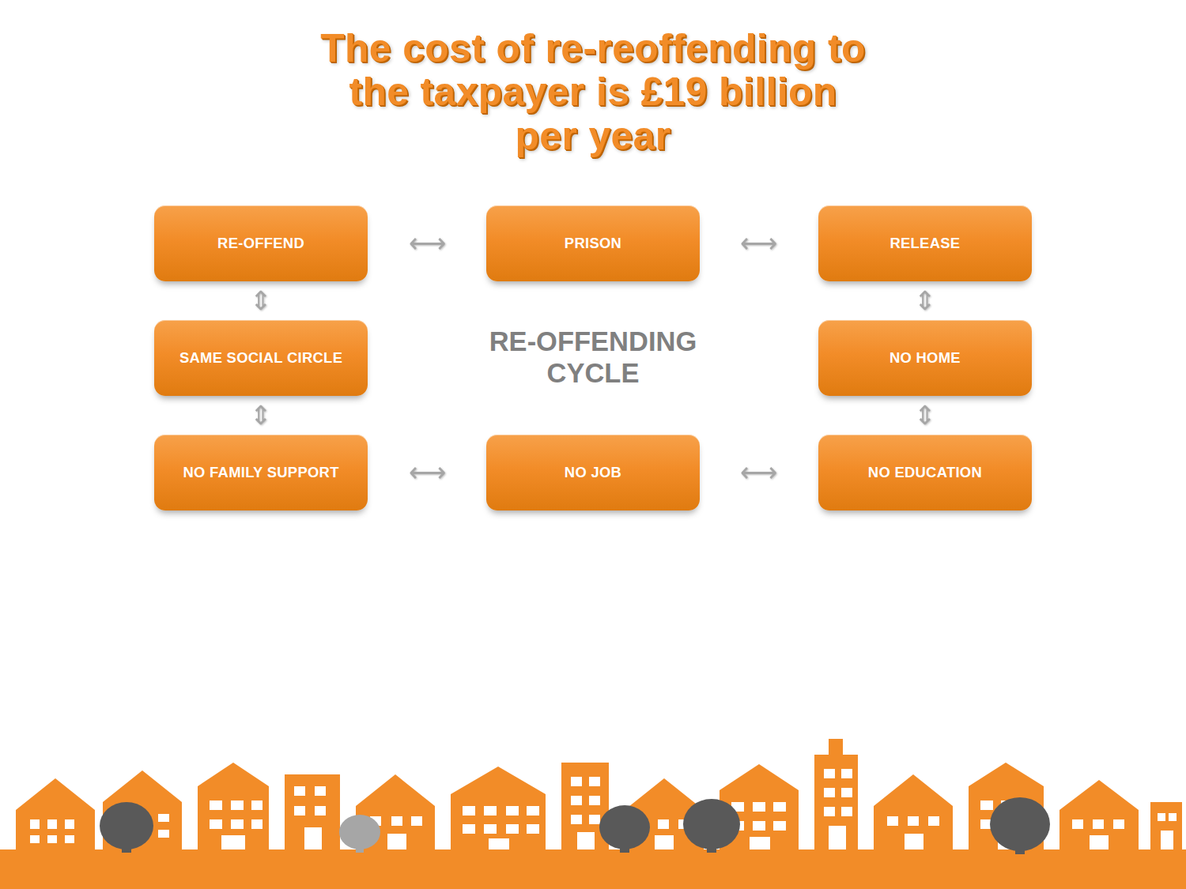The cost of re-reoffending to
the taxpayer is £19 billion
per year
Re-offend
⟷
Prison
⟷
Release
⇕
⇕
Same social circle
Re-offending
cycle
No home
⇕
⇕
No family support
⟷
No job
⟷
No education